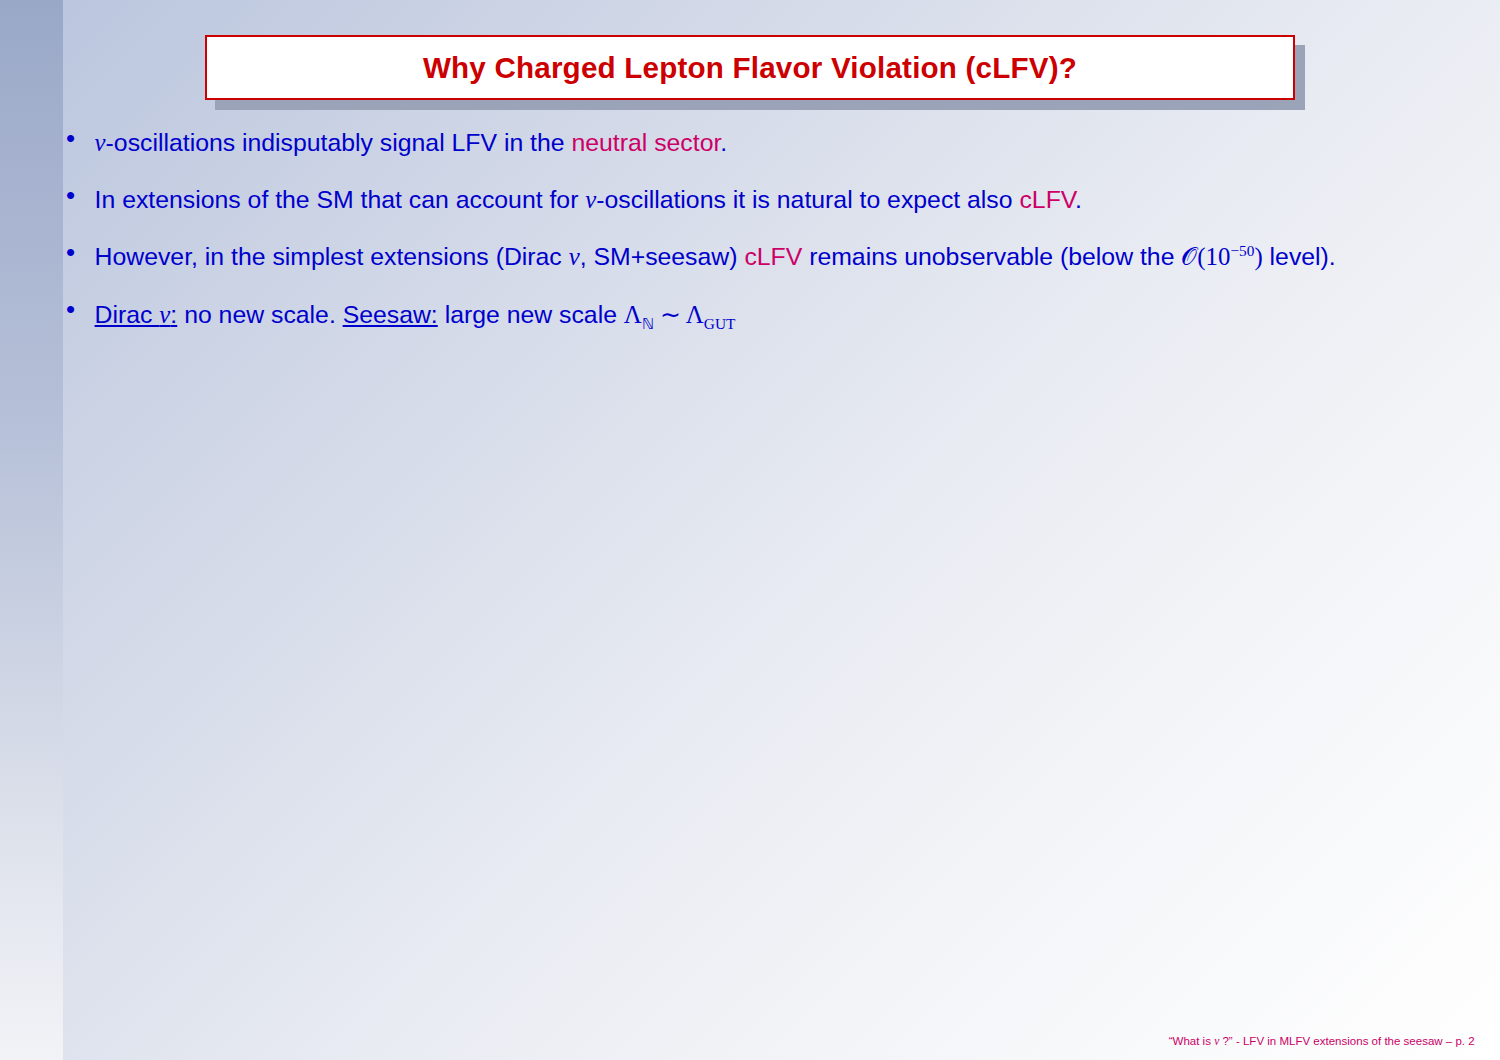Why Charged Lepton Flavor Violation (cLFV)?
ν-oscillations indisputably signal LFV in the neutral sector.
In extensions of the SM that can account for ν-oscillations it is natural to expect also cLFV.
However, in the simplest extensions (Dirac ν, SM+seesaw) cLFV remains unobservable (below the 𝒪(10−50) level).
Dirac ν: no new scale. Seesaw: large new scale Λℕ ∼ ΛGUT
“What is ν ?” - LFV in MLFV extensions of the seesaw – p. 2